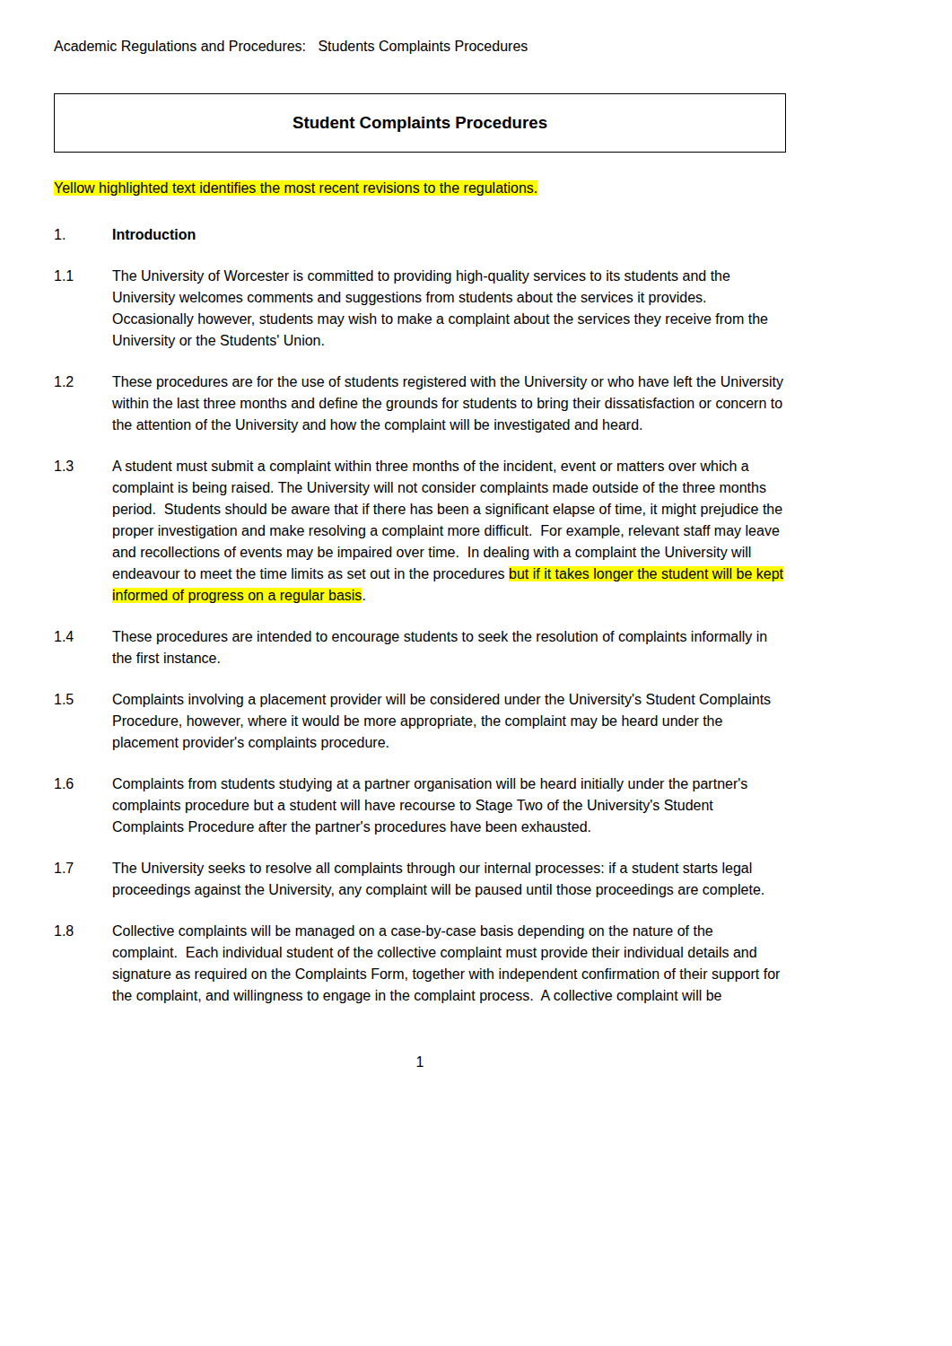Academic Regulations and Procedures: Students Complaints Procedures
Student Complaints Procedures
Yellow highlighted text identifies the most recent revisions to the regulations.
1.
Introduction
1.1
The University of Worcester is committed to providing high-quality services to its students and the University welcomes comments and suggestions from students about the services it provides. Occasionally however, students may wish to make a complaint about the services they receive from the University or the Students' Union.
1.2
These procedures are for the use of students registered with the University or who have left the University within the last three months and define the grounds for students to bring their dissatisfaction or concern to the attention of the University and how the complaint will be investigated and heard.
1.3
A student must submit a complaint within three months of the incident, event or matters over which a complaint is being raised. The University will not consider complaints made outside of the three months period. Students should be aware that if there has been a significant elapse of time, it might prejudice the proper investigation and make resolving a complaint more difficult. For example, relevant staff may leave and recollections of events may be impaired over time. In dealing with a complaint the University will endeavour to meet the time limits as set out in the procedures but if it takes longer the student will be kept informed of progress on a regular basis.
1.4
These procedures are intended to encourage students to seek the resolution of complaints informally in the first instance.
1.5
Complaints involving a placement provider will be considered under the University's Student Complaints Procedure, however, where it would be more appropriate, the complaint may be heard under the placement provider's complaints procedure.
1.6
Complaints from students studying at a partner organisation will be heard initially under the partner's complaints procedure but a student will have recourse to Stage Two of the University's Student Complaints Procedure after the partner's procedures have been exhausted.
1.7
The University seeks to resolve all complaints through our internal processes: if a student starts legal proceedings against the University, any complaint will be paused until those proceedings are complete.
1.8
Collective complaints will be managed on a case-by-case basis depending on the nature of the complaint. Each individual student of the collective complaint must provide their individual details and signature as required on the Complaints Form, together with independent confirmation of their support for the complaint, and willingness to engage in the complaint process. A collective complaint will be
1